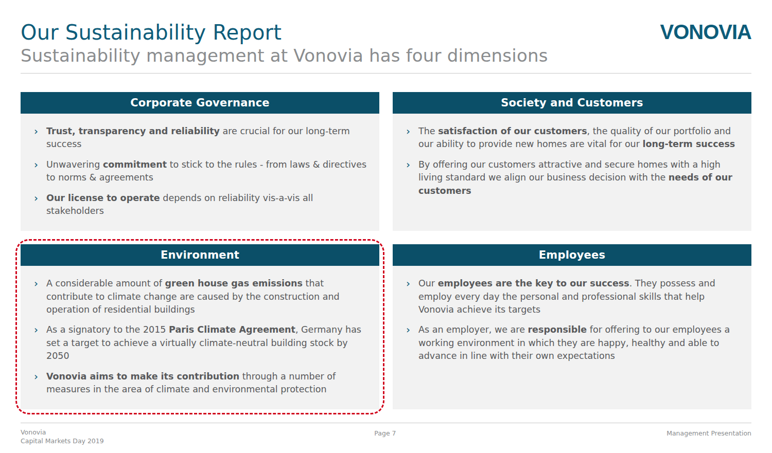VONOVIA
Our Sustainability Report
Sustainability management at Vonovia has four dimensions
Corporate Governance
Trust, transparency and reliability are crucial for our long-term success
Unwavering commitment to stick to the rules - from laws & directives to norms & agreements
Our license to operate depends on reliability vis-a-vis all stakeholders
Society and Customers
The satisfaction of our customers, the quality of our portfolio and our ability to provide new homes are vital for our long-term success
By offering our customers attractive and secure homes with a high living standard we align our business decision with the needs of our customers
Environment
A considerable amount of green house gas emissions that contribute to climate change are caused by the construction and operation of residential buildings
As a signatory to the 2015 Paris Climate Agreement, Germany has set a target to achieve a virtually climate-neutral building stock by 2050
Vonovia aims to make its contribution through a number of measures in the area of climate and environmental protection
Employees
Our employees are the key to our success. They possess and employ every day the personal and professional skills that help Vonovia achieve its targets
As an employer, we are responsible for offering to our employees a working environment in which they are happy, healthy and able to advance in line with their own expectations
Vonovia
Capital Markets Day 2019
Page 7
Management Presentation